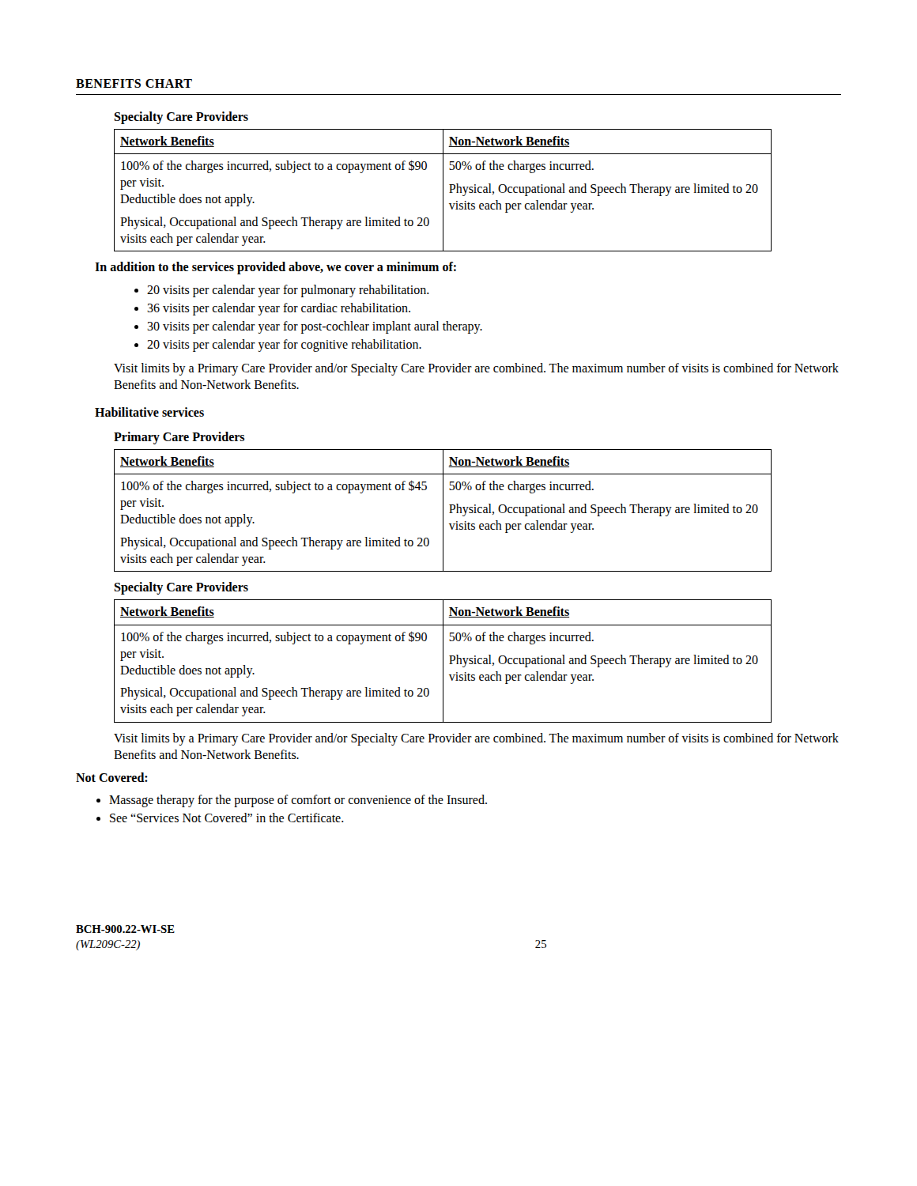BENEFITS CHART
Specialty Care Providers
| Network Benefits | Non-Network Benefits |
| --- | --- |
| 100% of the charges incurred, subject to a copayment of $90 per visit. Deductible does not apply. Physical, Occupational and Speech Therapy are limited to 20 visits each per calendar year. | 50% of the charges incurred. Physical, Occupational and Speech Therapy are limited to 20 visits each per calendar year. |
In addition to the services provided above, we cover a minimum of:
20 visits per calendar year for pulmonary rehabilitation.
36 visits per calendar year for cardiac rehabilitation.
30 visits per calendar year for post-cochlear implant aural therapy.
20 visits per calendar year for cognitive rehabilitation.
Visit limits by a Primary Care Provider and/or Specialty Care Provider are combined. The maximum number of visits is combined for Network Benefits and Non-Network Benefits.
Habilitative services
Primary Care Providers
| Network Benefits | Non-Network Benefits |
| --- | --- |
| 100% of the charges incurred, subject to a copayment of $45 per visit. Deductible does not apply. Physical, Occupational and Speech Therapy are limited to 20 visits each per calendar year. | 50% of the charges incurred. Physical, Occupational and Speech Therapy are limited to 20 visits each per calendar year. |
Specialty Care Providers
| Network Benefits | Non-Network Benefits |
| --- | --- |
| 100% of the charges incurred, subject to a copayment of $90 per visit. Deductible does not apply. Physical, Occupational and Speech Therapy are limited to 20 visits each per calendar year. | 50% of the charges incurred. Physical, Occupational and Speech Therapy are limited to 20 visits each per calendar year. |
Visit limits by a Primary Care Provider and/or Specialty Care Provider are combined. The maximum number of visits is combined for Network Benefits and Non-Network Benefits.
Not Covered:
Massage therapy for the purpose of comfort or convenience of the Insured.
See “Services Not Covered” in the Certificate.
BCH-900.22-WI-SE
(WL209C-22) 25